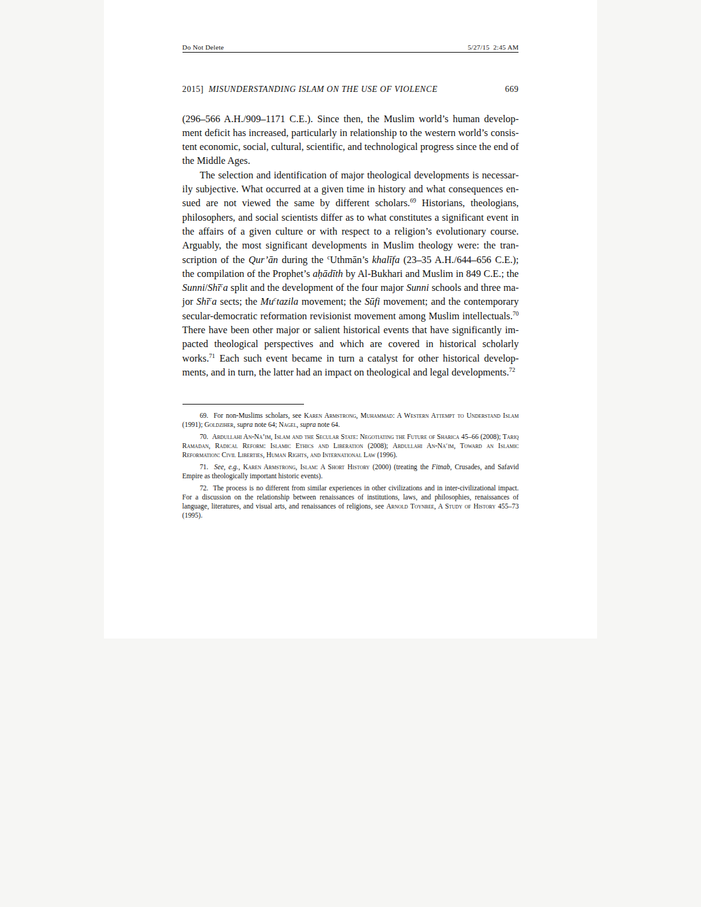Do Not Delete 5/27/15 2:45 AM
669 2015] MISUNDERSTANDING ISLAM ON THE USE OF VIOLENCE
(296–566 A.H./909–1171 C.E.). Since then, the Muslim world’s human development deficit has increased, particularly in relationship to the western world’s consistent economic, social, cultural, scientific, and technological progress since the end of the Middle Ages.
The selection and identification of major theological developments is necessarily subjective. What occurred at a given time in history and what consequences ensued are not viewed the same by different scholars.69 Historians, theologians, philosophers, and social scientists differ as to what constitutes a significant event in the affairs of a given culture or with respect to a religion’s evolutionary course. Arguably, the most significant developments in Muslim theology were: the transcription of the Qur’ān during the cUthmān’s khalīfa (23–35 A.H./644–656 C.E.); the compilation of the Prophet’s aḥādīth by Al-Bukhari and Muslim in 849 C.E.; the Sunni/Shīca split and the development of the four major Sunni schools and three major Shīca sects; the Muctazila movement; the Sūfi movement; and the contemporary secular-democratic reformation revisionist movement among Muslim intellectuals.70 There have been other major or salient historical events that have significantly impacted theological perspectives and which are covered in historical scholarly works.71 Each such event became in turn a catalyst for other historical developments, and in turn, the latter had an impact on theological and legal developments.72
69. For non-Muslims scholars, see Karen Armstrong, Muhammad: A Western Attempt to Understand Islam (1991); Goldziher, supra note 64; Nagel, supra note 64.
70. Abdullahi An-Na’im, Islam and the Secular State: Negotiating the Future of Sharica 45–66 (2008); Tariq Ramadan, Radical Reform: Islamic Ethics and Liberation (2008); Abdullahi An-Nacim, Toward an Islamic Reformation: Civil Liberties, Human Rights, and International Law (1996).
71. See, e.g., Karen Armstrong, Islam: A Short History (2000) (treating the Fitnab, Crusades, and Safavid Empire as theologically important historic events).
72. The process is no different from similar experiences in other civilizations and in inter-civilizational impact. For a discussion on the relationship between renaissances of institutions, laws, and philosophies, renaissances of language, literatures, and visual arts, and renaissances of religions, see Arnold Toynbee, A Study of History 455–73 (1995).